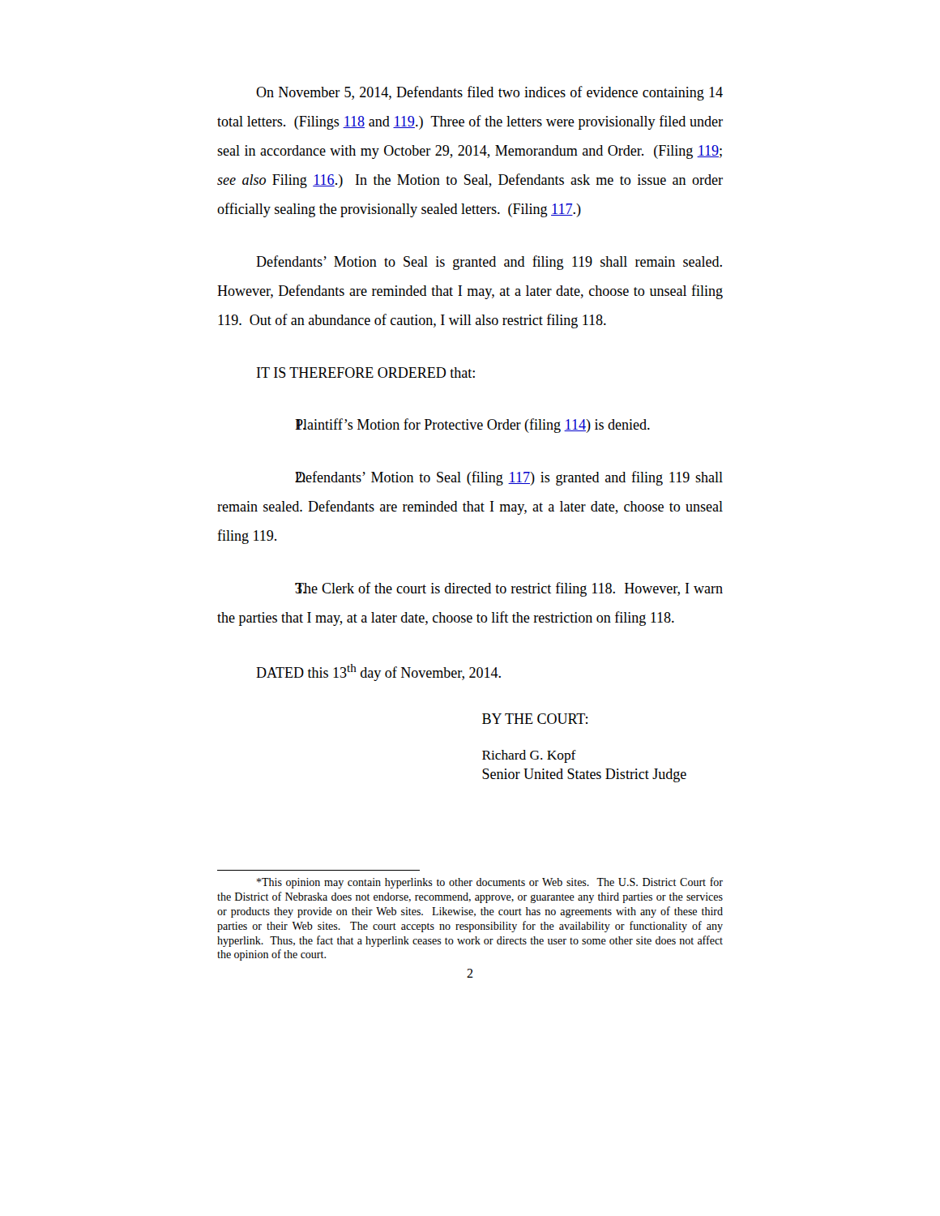On November 5, 2014, Defendants filed two indices of evidence containing 14 total letters. (Filings 118 and 119.) Three of the letters were provisionally filed under seal in accordance with my October 29, 2014, Memorandum and Order. (Filing 119; see also Filing 116.) In the Motion to Seal, Defendants ask me to issue an order officially sealing the provisionally sealed letters. (Filing 117.)
Defendants’ Motion to Seal is granted and filing 119 shall remain sealed. However, Defendants are reminded that I may, at a later date, choose to unseal filing 119. Out of an abundance of caution, I will also restrict filing 118.
IT IS THEREFORE ORDERED that:
1. Plaintiff’s Motion for Protective Order (filing 114) is denied.
2. Defendants’ Motion to Seal (filing 117) is granted and filing 119 shall remain sealed. Defendants are reminded that I may, at a later date, choose to unseal filing 119.
3. The Clerk of the court is directed to restrict filing 118. However, I warn the parties that I may, at a later date, choose to lift the restriction on filing 118.
DATED this 13th day of November, 2014.
BY THE COURT:
Richard G. Kopf
Senior United States District Judge
*This opinion may contain hyperlinks to other documents or Web sites. The U.S. District Court for the District of Nebraska does not endorse, recommend, approve, or guarantee any third parties or the services or products they provide on their Web sites. Likewise, the court has no agreements with any of these third parties or their Web sites. The court accepts no responsibility for the availability or functionality of any hyperlink. Thus, the fact that a hyperlink ceases to work or directs the user to some other site does not affect the opinion of the court.
2